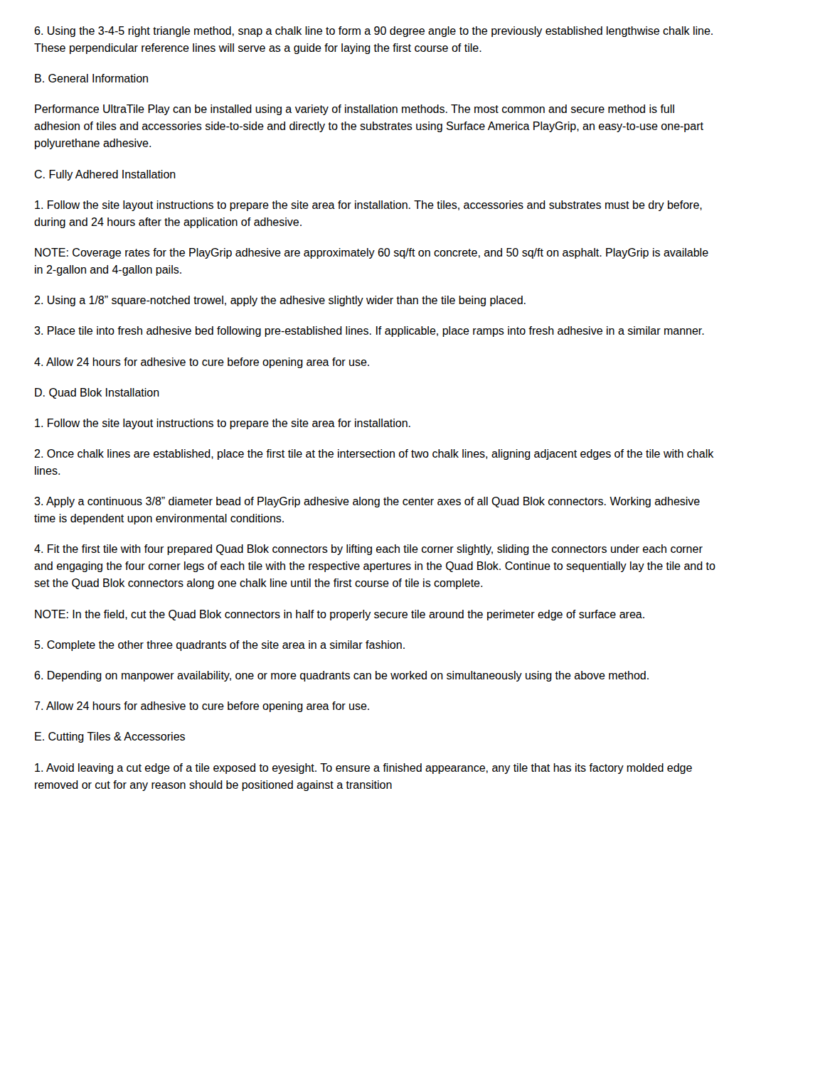6. Using the 3-4-5 right triangle method, snap a chalk line to form a 90 degree angle to the previously established lengthwise chalk line. These perpendicular reference lines will serve as a guide for laying the first course of tile.
B. General Information
Performance UltraTile Play can be installed using a variety of installation methods. The most common and secure method is full adhesion of tiles and accessories side-to-side and directly to the substrates using Surface America PlayGrip, an easy-to-use one-part polyurethane adhesive.
C. Fully Adhered Installation
1. Follow the site layout instructions to prepare the site area for installation. The tiles, accessories and substrates must be dry before, during and 24 hours after the application of adhesive.
NOTE: Coverage rates for the PlayGrip adhesive are approximately 60 sq/ft on concrete, and 50 sq/ft on asphalt. PlayGrip is available in 2-gallon and 4-gallon pails.
2. Using a 1/8” square-notched trowel, apply the adhesive slightly wider than the tile being placed.
3. Place tile into fresh adhesive bed following pre-established lines. If applicable, place ramps into fresh adhesive in a similar manner.
4. Allow 24 hours for adhesive to cure before opening area for use.
D. Quad Blok Installation
1. Follow the site layout instructions to prepare the site area for installation.
2. Once chalk lines are established, place the first tile at the intersection of two chalk lines, aligning adjacent edges of the tile with chalk lines.
3. Apply a continuous 3/8” diameter bead of PlayGrip adhesive along the center axes of all Quad Blok connectors. Working adhesive time is dependent upon environmental conditions.
4. Fit the first tile with four prepared Quad Blok connectors by lifting each tile corner slightly, sliding the connectors under each corner and engaging the four corner legs of each tile with the respective apertures in the Quad Blok. Continue to sequentially lay the tile and to set the Quad Blok connectors along one chalk line until the first course of tile is complete.
NOTE: In the field, cut the Quad Blok connectors in half to properly secure tile around the perimeter edge of surface area.
5. Complete the other three quadrants of the site area in a similar fashion.
6. Depending on manpower availability, one or more quadrants can be worked on simultaneously using the above method.
7. Allow 24 hours for adhesive to cure before opening area for use.
E. Cutting Tiles & Accessories
1. Avoid leaving a cut edge of a tile exposed to eyesight. To ensure a finished appearance, any tile that has its factory molded edge removed or cut for any reason should be positioned against a transition